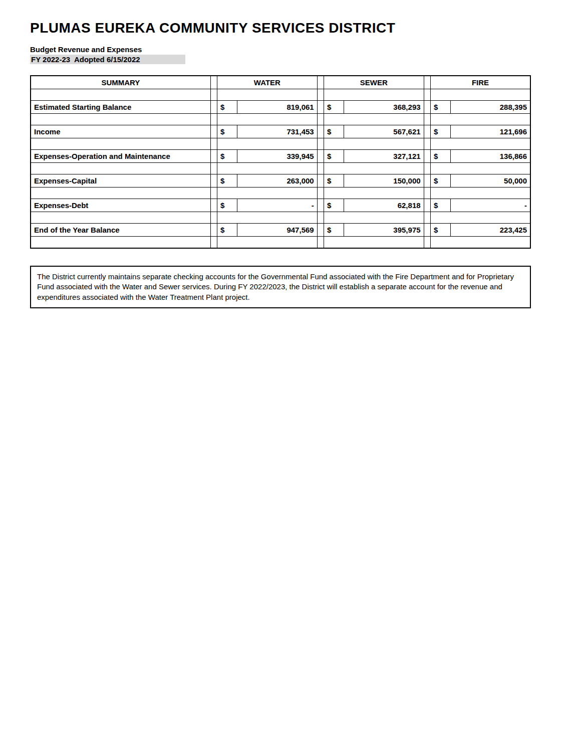PLUMAS EUREKA COMMUNITY SERVICES DISTRICT
Budget Revenue and Expenses
FY 2022-23 Adopted 6/15/2022
| SUMMARY | | WATER | | SEWER | | FIRE |
| --- | --- | --- | --- | --- | --- | --- |
| Estimated Starting Balance | | $ | 819,061 | | $ | 368,293 | | $ | 288,395 |
| Income | | $ | 731,453 | | $ | 567,621 | | $ | 121,696 |
| Expenses-Operation and Maintenance | | $ | 339,945 | | $ | 327,121 | | $ | 136,866 |
| Expenses-Capital | | $ | 263,000 | | $ | 150,000 | | $ | 50,000 |
| Expenses-Debt | | $ | - | | $ | 62,818 | | $ | - |
| End of the Year Balance | | $ | 947,569 | | $ | 395,975 | | $ | 223,425 |
The District currently maintains separate checking accounts for the Governmental Fund associated with the Fire Department and for Proprietary Fund associated with the Water and Sewer services. During FY 2022/2023, the District will establish a separate account for the revenue and expenditures associated with the Water Treatment Plant project.